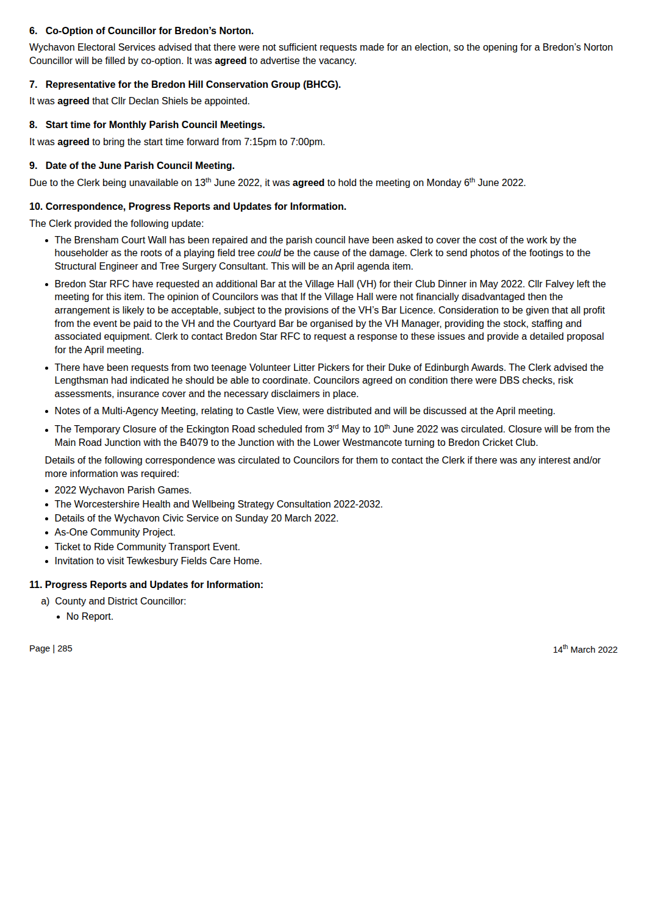6. Co-Option of Councillor for Bredon’s Norton.
Wychavon Electoral Services advised that there were not sufficient requests made for an election, so the opening for a Bredon’s Norton Councillor will be filled by co-option. It was agreed to advertise the vacancy.
7. Representative for the Bredon Hill Conservation Group (BHCG).
It was agreed that Cllr Declan Shiels be appointed.
8. Start time for Monthly Parish Council Meetings.
It was agreed to bring the start time forward from 7:15pm to 7:00pm.
9. Date of the June Parish Council Meeting.
Due to the Clerk being unavailable on 13th June 2022, it was agreed to hold the meeting on Monday 6th June 2022.
10. Correspondence, Progress Reports and Updates for Information.
The Clerk provided the following update:
The Brensham Court Wall has been repaired and the parish council have been asked to cover the cost of the work by the householder as the roots of a playing field tree could be the cause of the damage. Clerk to send photos of the footings to the Structural Engineer and Tree Surgery Consultant. This will be an April agenda item.
Bredon Star RFC have requested an additional Bar at the Village Hall (VH) for their Club Dinner in May 2022. Cllr Falvey left the meeting for this item. The opinion of Councilors was that If the Village Hall were not financially disadvantaged then the arrangement is likely to be acceptable, subject to the provisions of the VH’s Bar Licence. Consideration to be given that all profit from the event be paid to the VH and the Courtyard Bar be organised by the VH Manager, providing the stock, staffing and associated equipment. Clerk to contact Bredon Star RFC to request a response to these issues and provide a detailed proposal for the April meeting.
There have been requests from two teenage Volunteer Litter Pickers for their Duke of Edinburgh Awards. The Clerk advised the Lengthsman had indicated he should be able to coordinate. Councilors agreed on condition there were DBS checks, risk assessments, insurance cover and the necessary disclaimers in place.
Notes of a Multi-Agency Meeting, relating to Castle View, were distributed and will be discussed at the April meeting.
The Temporary Closure of the Eckington Road scheduled from 3rd May to 10th June 2022 was circulated. Closure will be from the Main Road Junction with the B4079 to the Junction with the Lower Westmancote turning to Bredon Cricket Club.
Details of the following correspondence was circulated to Councilors for them to contact the Clerk if there was any interest and/or more information was required:
2022 Wychavon Parish Games.
The Worcestershire Health and Wellbeing Strategy Consultation 2022-2032.
Details of the Wychavon Civic Service on Sunday 20 March 2022.
As-One Community Project.
Ticket to Ride Community Transport Event.
Invitation to visit Tewkesbury Fields Care Home.
11. Progress Reports and Updates for Information:
a) County and District Councillor:
No Report.
Page | 285 14th March 2022